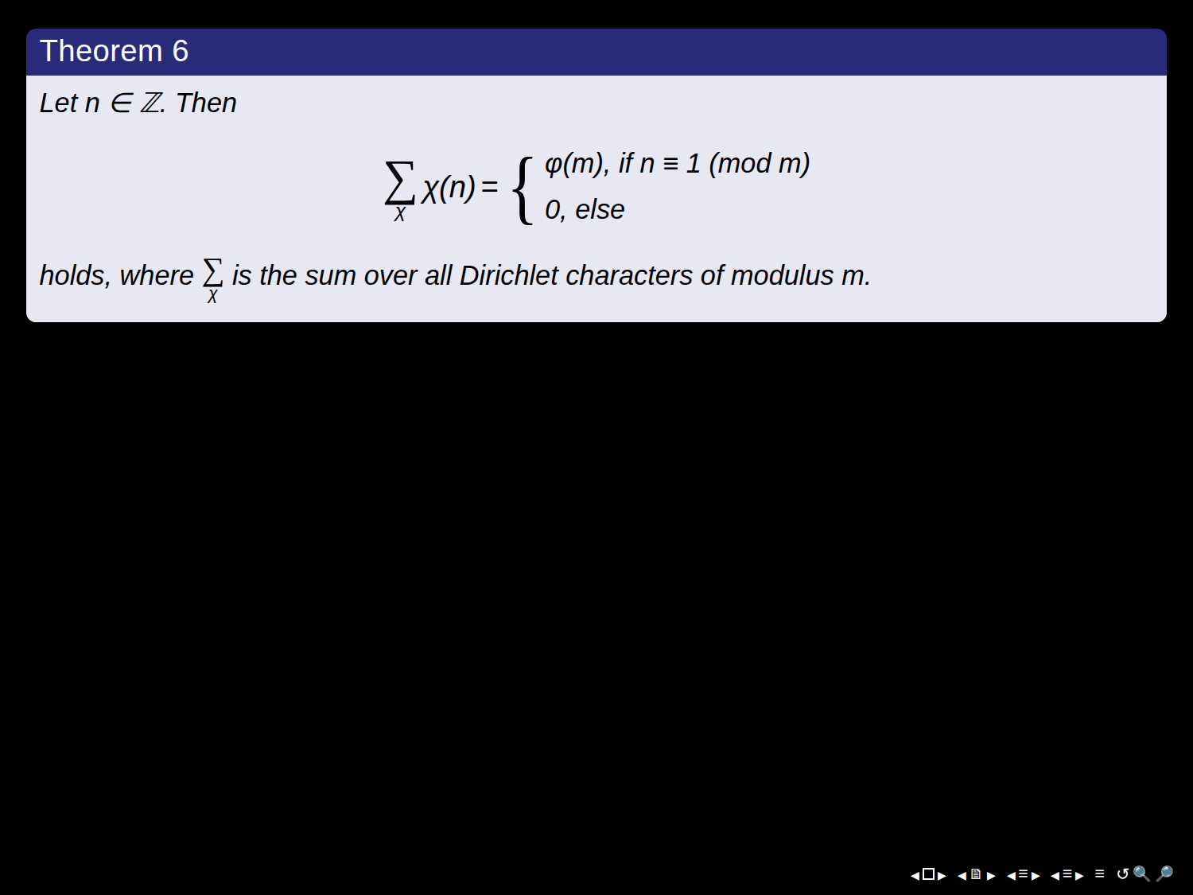Theorem 6
Let n ∈ ℤ. Then
∑ χ χ(n) = {
φ(m), if n ≡ 1 (mod m)
0, else
holds, where ∑ χ is the sum over all Dirichlet characters of modulus m.